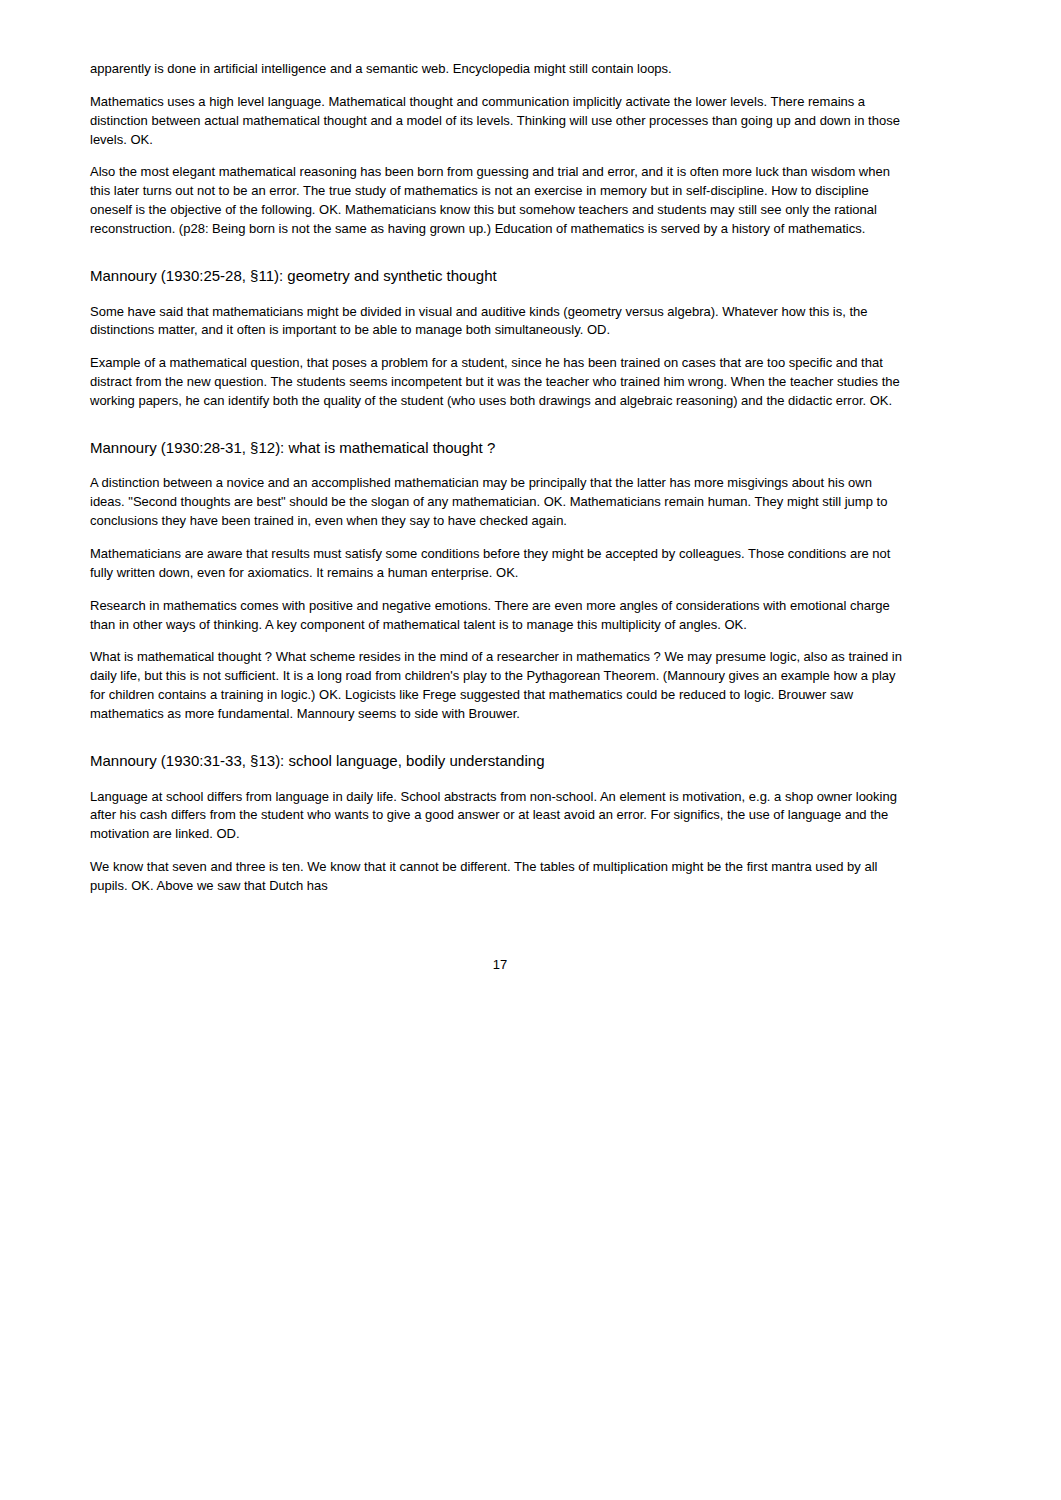apparently is done in artificial intelligence and a semantic web. Encyclopedia might still contain loops.
Mathematics uses a high level language. Mathematical thought and communication implicitly activate the lower levels. There remains a distinction between actual mathematical thought and a model of its levels. Thinking will use other processes than going up and down in those levels. OK.
Also the most elegant mathematical reasoning has been born from guessing and trial and error, and it is often more luck than wisdom when this later turns out not to be an error. The true study of mathematics is not an exercise in memory but in self-discipline. How to discipline oneself is the objective of the following. OK. Mathematicians know this but somehow teachers and students may still see only the rational reconstruction. (p28: Being born is not the same as having grown up.) Education of mathematics is served by a history of mathematics.
Mannoury (1930:25-28, §11): geometry and synthetic thought
Some have said that mathematicians might be divided in visual and auditive kinds (geometry versus algebra). Whatever how this is, the distinctions matter, and it often is important to be able to manage both simultaneously. OD.
Example of a mathematical question, that poses a problem for a student, since he has been trained on cases that are too specific and that distract from the new question. The students seems incompetent but it was the teacher who trained him wrong. When the teacher studies the working papers, he can identify both the quality of the student (who uses both drawings and algebraic reasoning) and the didactic error. OK.
Mannoury (1930:28-31, §12): what is mathematical thought ?
A distinction between a novice and an accomplished mathematician may be principally that the latter has more misgivings about his own ideas. "Second thoughts are best" should be the slogan of any mathematician. OK. Mathematicians remain human. They might still jump to conclusions they have been trained in, even when they say to have checked again.
Mathematicians are aware that results must satisfy some conditions before they might be accepted by colleagues. Those conditions are not fully written down, even for axiomatics. It remains a human enterprise. OK.
Research in mathematics comes with positive and negative emotions. There are even more angles of considerations with emotional charge than in other ways of thinking. A key component of mathematical talent is to manage this multiplicity of angles. OK.
What is mathematical thought ? What scheme resides in the mind of a researcher in mathematics ? We may presume logic, also as trained in daily life, but this is not sufficient. It is a long road from children's play to the Pythagorean Theorem. (Mannoury gives an example how a play for children contains a training in logic.) OK. Logicists like Frege suggested that mathematics could be reduced to logic. Brouwer saw mathematics as more fundamental. Mannoury seems to side with Brouwer.
Mannoury (1930:31-33, §13): school language, bodily understanding
Language at school differs from language in daily life. School abstracts from non-school. An element is motivation, e.g. a shop owner looking after his cash differs from the student who wants to give a good answer or at least avoid an error. For significs, the use of language and the motivation are linked. OD.
We know that seven and three is ten. We know that it cannot be different. The tables of multiplication might be the first mantra used by all pupils. OK. Above we saw that Dutch has
17